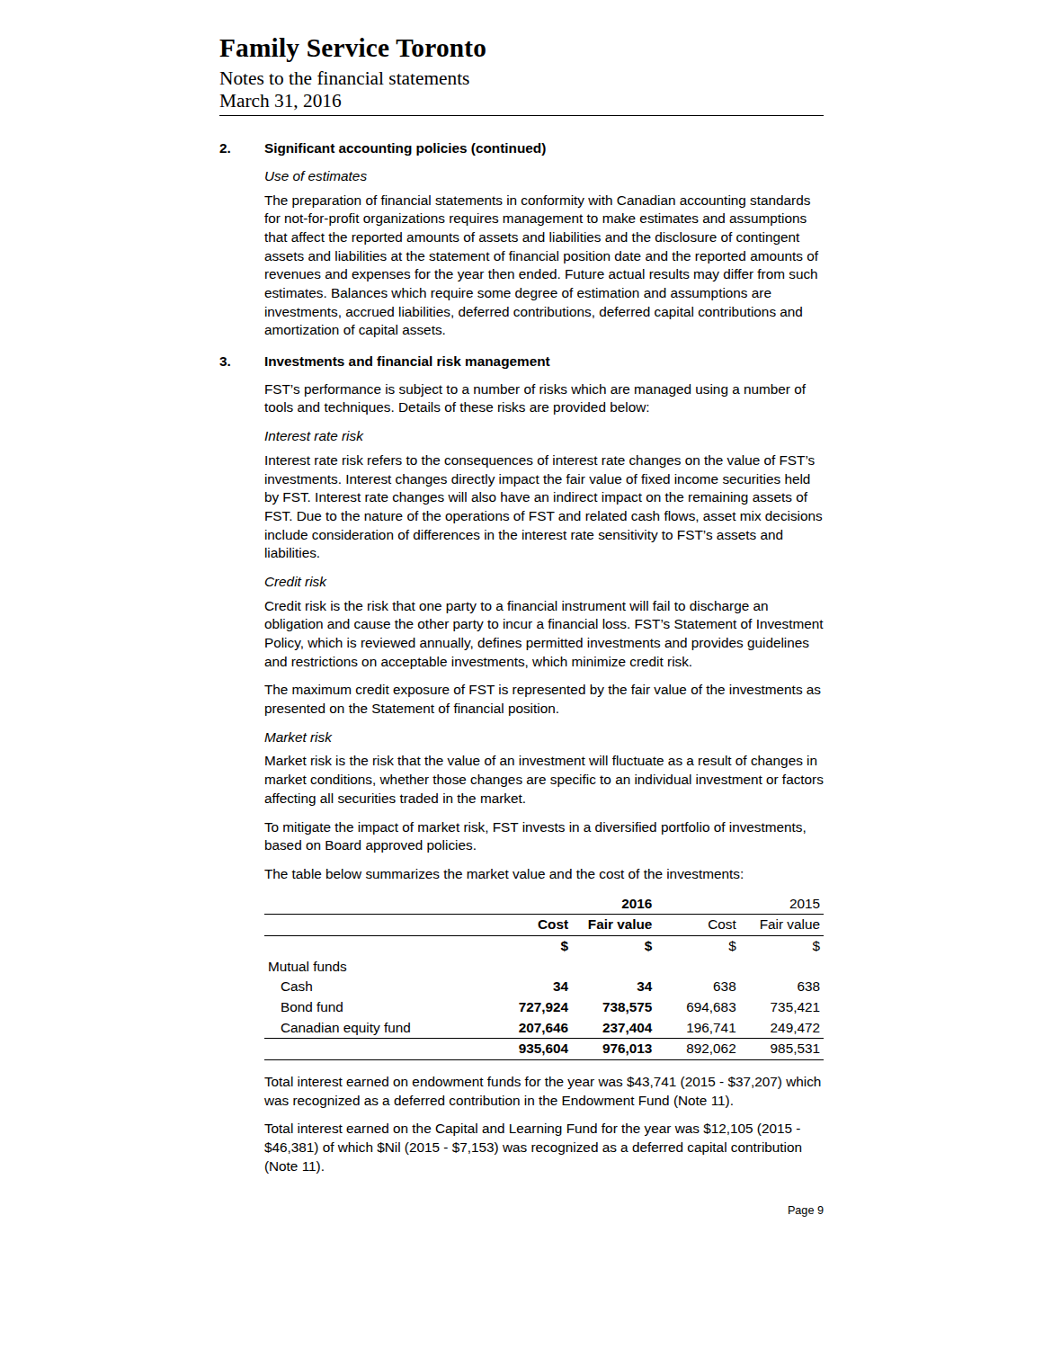Family Service Toronto
Notes to the financial statements
March 31, 2016
2.
Significant accounting policies (continued)
Use of estimates
The preparation of financial statements in conformity with Canadian accounting standards for not-for-profit organizations requires management to make estimates and assumptions that affect the reported amounts of assets and liabilities and the disclosure of contingent assets and liabilities at the statement of financial position date and the reported amounts of revenues and expenses for the year then ended. Future actual results may differ from such estimates. Balances which require some degree of estimation and assumptions are investments, accrued liabilities, deferred contributions, deferred capital contributions and amortization of capital assets.
3.
Investments and financial risk management
FST’s performance is subject to a number of risks which are managed using a number of tools and techniques. Details of these risks are provided below:
Interest rate risk
Interest rate risk refers to the consequences of interest rate changes on the value of FST’s investments. Interest changes directly impact the fair value of fixed income securities held by FST. Interest rate changes will also have an indirect impact on the remaining assets of FST. Due to the nature of the operations of FST and related cash flows, asset mix decisions include consideration of differences in the interest rate sensitivity to FST’s assets and liabilities.
Credit risk
Credit risk is the risk that one party to a financial instrument will fail to discharge an obligation and cause the other party to incur a financial loss. FST’s Statement of Investment Policy, which is reviewed annually, defines permitted investments and provides guidelines and restrictions on acceptable investments, which minimize credit risk.
The maximum credit exposure of FST is represented by the fair value of the investments as presented on the Statement of financial position.
Market risk
Market risk is the risk that the value of an investment will fluctuate as a result of changes in market conditions, whether those changes are specific to an individual investment or factors affecting all securities traded in the market.
To mitigate the impact of market risk, FST invests in a diversified portfolio of investments, based on Board approved policies.
The table below summarizes the market value and the cost of the investments:
| | | 2016 | | 2015 |
| | Cost | Fair value | Cost | Fair value |
| | $ | $ | $ | $ |
| Mutual funds | | | | |
| Cash | 34 | 34 | 638 | 638 |
| Bond fund | 727,924 | 738,575 | 694,683 | 735,421 |
| Canadian equity fund | 207,646 | 237,404 | 196,741 | 249,472 |
| | 935,604 | 976,013 | 892,062 | 985,531 |
Total interest earned on endowment funds for the year was $43,741 (2015 - $37,207) which was recognized as a deferred contribution in the Endowment Fund (Note 11).
Total interest earned on the Capital and Learning Fund for the year was $12,105 (2015 - $46,381) of which $Nil (2015 - $7,153) was recognized as a deferred capital contribution (Note 11).
Page 9